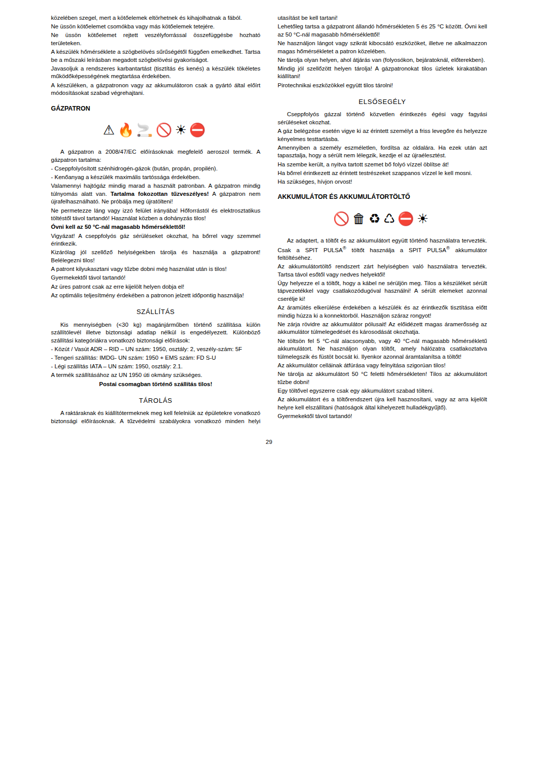közelében szegel, mert a kötőelemek eltörhetnek és kihajolhatnak a fából.
Ne üssön kötőelemet csomókba vagy más kötőelemek tetejére.
Ne üssön kötőelemet rejtett veszélyforrással összefüggésbe hozható területeken.
A készülék hőmérséklete a szögbelövés sűrűségétől függően emelkedhet. Tartsa be a műszaki leírásban megadott szögbelövési gyakoriságot.
Javasoljuk a rendszeres karbantartást (tisztítás és kenés) a készülék tökéletes működőképességének megtartása érdekében.
A készüléken, a gázpatronon vagy az akkumulátoron csak a gyártó által előírt módosításokat szabad végrehajtani.
GÁZPATRON
⚠🔥🚬🚫☀⛔
A gázpatron a 2008/47/EC előírásoknak megfelelő aeroszol termék. A gázpatron tartalma:
- Cseppfolyósított szénhidrogén-gázok (bután, propán, propilén).
- Kenőanyag a készülék maximális tartóssága érdekében.
Valamennyi hajtógáz mindig marad a használt patronban. A gázpatron mindig túlnyomás alatt van. Tartalma fokozottan tűzveszélyes! A gázpatron nem újrafelhasználható. Ne próbálja meg újratölteni!
Ne permetezze láng vagy izzó felület irányába! Hőforrástól és elektrosztatikus töltéstől távol tartandó! Használat közben a dohányzás tilos!
Óvni kell az 50 °C-nál magasabb hőmérséklettől!
Vigyázat! A cseppfolyós gáz sérüléseket okozhat, ha bőrrel vagy szemmel érintkezik.
Kizárólag jól szellőző helyiségekben tárolja és használja a gázpatront! Belélegezni tilos!
A patront kilyukasztani vagy tűzbe dobni még használat után is tilos!
Gyermekektől távol tartandó!
Az üres patront csak az erre kijelölt helyen dobja el!
Az optimális teljesítmény érdekében a patronon jelzett időpontig használja!
SZÁLLÍTÁS
Kis mennyiségben (<30 kg) magánjárműben történő szállítása külön szállítólevél illetve biztonsági adatlap nélkül is engedélyezett. Különböző szállítási kategóriákra vonatkozó biztonsági előírások:
- Közút / Vasút ADR – RID – UN szám: 1950, osztály: 2, veszély-szám: 5F
- Tengeri szállítás: IMDG- UN szám: 1950 + EMS szám: FD S-U
- Légi szállítás IATA – UN szám: 1950, osztály: 2.1.
A termék szállításához az UN 1950 úti okmány szükséges.
Postai csomagban történő szállítás tilos!
TÁROLÁS
A raktáraknak és kiállítótermeknek meg kell felelniük az épületekre vonatkozó biztonsági előírásoknak. A tűzvédelmi szabályokra vonatkozó minden helyi utasítást be kell tartani!
Lehetőleg tartsa a gázpatront állandó hőmérsékleten 5 és 25 °C között. Óvni kell az 50 °C-nál magasabb hőmérséklettől!
Ne használjon lángot vagy szikrát kibocsátó eszközöket, illetve ne alkalmazzon magas hőmérsékletet a patron közelében.
Ne tárolja olyan helyen, ahol átjárás van (folyosókon, bejáratoknál, előterekben).
Mindig jól szellőzött helyen tárolja! A gázpatronokat tilos üzletek kirakatában kiállítani!
Pirotechnikai eszközökkel együtt tilos tárolni!
ELSŐSEGÉLY
Cseppfolyós gázzal történő közvetlen érintkezés égési vagy fagyási sérüléseket okozhat.
A gáz belégzése esetén vigye ki az érintett személyt a friss levegőre és helyezze kényelmes testtartásba.
Amennyiben a személy eszméletlen, fordítsa az oldalára. Ha ezek után azt tapasztalja, hogy a sérült nem lélegzik, kezdje el az újraélesztést.
Ha szembe került, a nyitva tartott szemet bő folyó vízzel öblítse át!
Ha bőrrel érintkezett az érintett testrészeket szappanos vízzel le kell mosni.
Ha szükséges, hívjon orvost!
AKKUMULÁTOR ÉS AKKUMULÁTORTÖLTŐ
🚫🗑♻♺⛔☀
Az adaptert, a töltőt és az akkumulátort együtt történő használatra tervezték. Csak a SPIT PULSA® töltőt használja a SPIT PULSA® akkumulátor feltöltéséhez.
Az akkumulátortöltő rendszert zárt helyiségben való használatra tervezték. Tartsa távol esőtől vagy nedves helyektől!
Úgy helyezze el a töltőt, hogy a kábel ne sérüljön meg. Tilos a készüléket sérült tápvezetékkel vagy csatlakozódugóval használni! A sérült elemeket azonnal cserélje ki!
Az áramütés elkerülése érdekében a készülék és az érintkezők tisztítása előtt mindig húzza ki a konnektorból. Használjon száraz rongyot!
Ne zárja rövidre az akkumulátor pólusait! Az előidézett magas áramerősség az akkumulátor túlmelegedését és károsodását okozhatja.
Ne töltsön fel 5 °C-nál alacsonyabb, vagy 40 °C-nál magasabb hőmérsékletű akkumulátort. Ne használjon olyan töltőt, amely hálózatra csatlakoztatva túlmelegszik és füstöt bocsát ki. Ilyenkor azonnal áramtalanítsa a töltőt!
Az akkumulátor celláinak átfúrása vagy felnyitása szigorúan tilos!
Ne tárolja az akkumulátort 50 °C feletti hőmérsékleten! Tilos az akkumulátort tűzbe dobni!
Egy töltővel egyszerre csak egy akkumulátort szabad tölteni.
Az akkumulátort és a töltőrendszert újra kell hasznosítani, vagy az arra kijelölt helyre kell elszállítani (hatóságok által kihelyezett hulladékgyűjtő).
Gyermekektől távol tartandó!
29